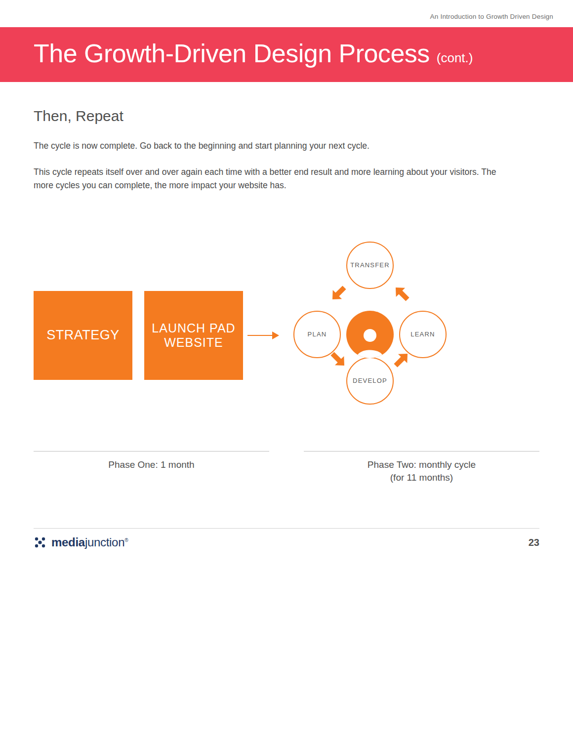An Introduction to Growth Driven Design
The Growth-Driven Design Process (cont.)
Then, Repeat
The cycle is now complete. Go back to the beginning and start planning your next cycle.
This cycle repeats itself over and over again each time with a better end result and more learning about your visitors. The more cycles you can complete, the more impact your website has.
STRATEGY
LAUNCH PAD
WEBSITE
TRANSFER
PLAN
LEARN
DEVELOP
Phase One: 1 month
Phase Two: monthly cycle
(for 11 months)
media junction®
23